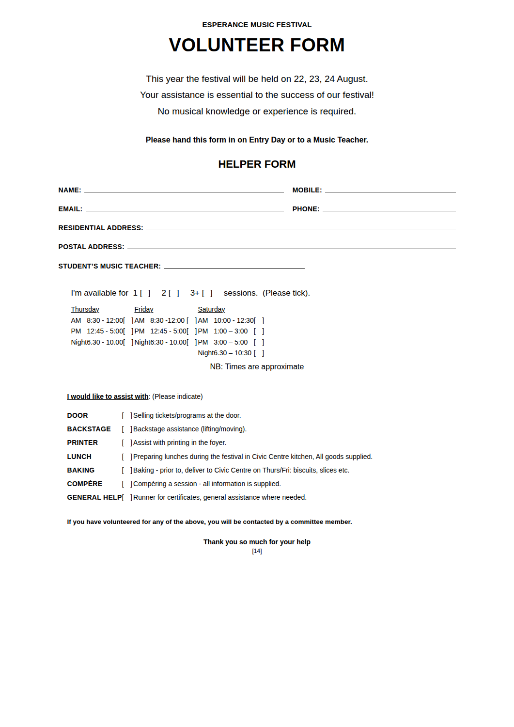ESPERANCE MUSIC FESTIVAL
VOLUNTEER FORM
This year the festival will be held on 22, 23, 24 August.
Your assistance is essential to the success of our festival!
No musical knowledge or experience is required.
Please hand this form in on Entry Day or to a Music Teacher.
HELPER FORM
NAME:
MOBILE:
EMAIL:
PHONE:
RESIDENTIAL ADDRESS:
POSTAL ADDRESS:
STUDENT’S MUSIC TEACHER:
I'm available for 1 [ ] 2 [ ] 3+ [ ] sessions. (Please tick).
| Thursday | Friday | Saturday |
| --- | --- | --- |
| AM | 8:30 - 12:00 | [ ] | AM | 8:30 -12:00 | [ ] | AM | 10:00 - 12:30 | [ ] |
| PM | 12:45 - 5:00 | [ ] | PM | 12:45 - 5:00 | [ ] | PM | 1:00 – 3:00 | [ ] |
| Night | 6.30 - 10.00 | [ ] | Night | 6:30 - 10.00 | [ ] | PM | 3:00 – 5:00 | [ ] |
| | Night | 6.30 – 10:30 | [ ] |
NB: Times are approximate
I would like to assist with: (Please indicate)
| DOOR | [ ] | Selling tickets/programs at the door. |
| BACKSTAGE | [ ] | Backstage assistance (lifting/moving). |
| PRINTER | [ ] | Assist with printing in the foyer. |
| LUNCH | [ ] | Preparing lunches during the festival in Civic Centre kitchen, All goods supplied. |
| BAKING | [ ] | Baking - prior to, deliver to Civic Centre on Thurs/Fri: biscuits, slices etc. |
| COMPÈRE | [ ] | Compèring a session - all information is supplied. |
| GENERAL HELP | [ ] | Runner for certificates, general assistance where needed. |
If you have volunteered for any of the above, you will be contacted by a committee member.
Thank you so much for your help
[14]